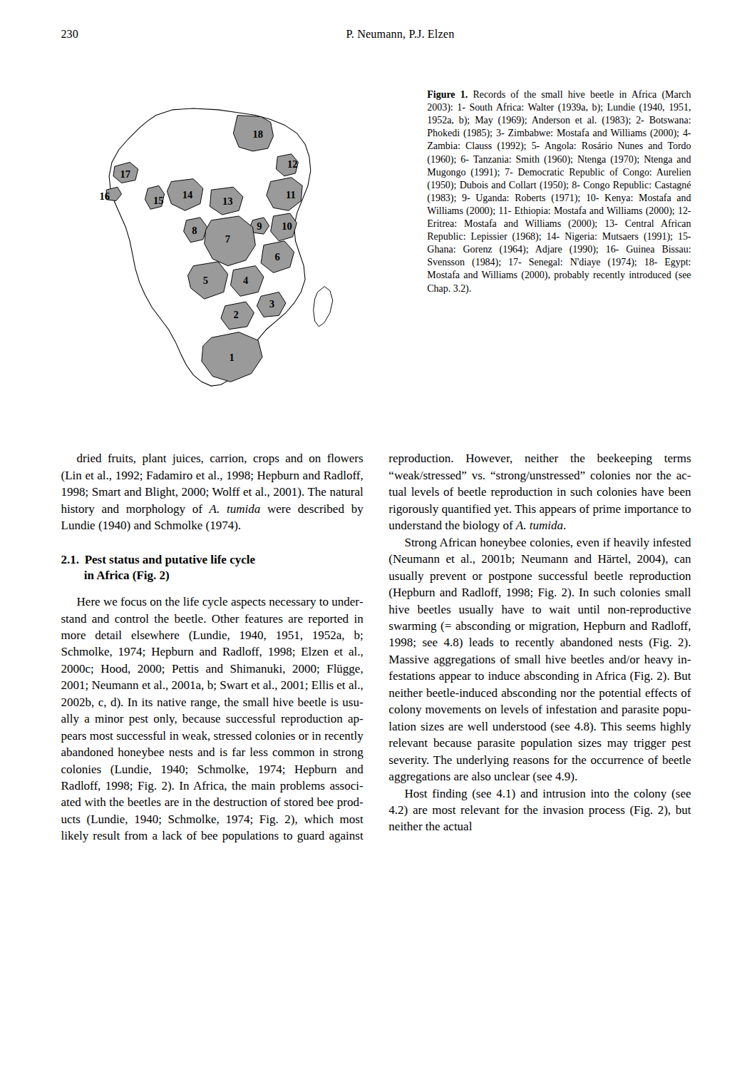230 P. Neumann, P.J. Elzen
Outline map of Africa with 18 numbered countries shaded 18 12 11 17 16 15 14 13 8 9 10 7 6 5 4 3 2 1
Figure 1. Records of the small hive beetle in Africa (March 2003): 1- South Africa: Walter (1939a, b); Lundie (1940, 1951, 1952a, b); May (1969); Anderson et al. (1983); 2- Botswana: Phokedi (1985); 3- Zimbabwe: Mostafa and Williams (2000); 4- Zambia: Clauss (1992); 5- Angola: Rosário Nunes and Tordo (1960); 6- Tanzania: Smith (1960); Ntenga (1970); Ntenga and Mugongo (1991); 7- Democratic Republic of Congo: Aurelien (1950); Dubois and Collart (1950); 8- Congo Republic: Castagné (1983); 9- Uganda: Roberts (1971); 10- Kenya: Mostafa and Williams (2000); 11- Ethiopia: Mostafa and Williams (2000); 12- Eritrea: Mostafa and Williams (2000); 13- Central African Republic: Lepissier (1968); 14- Nigeria: Mutsaers (1991); 15- Ghana: Gorenz (1964); Adjare (1990); 16- Guinea Bissau: Svensson (1984); 17- Senegal: N'diaye (1974); 18- Egypt: Mostafa and Williams (2000), probably recently introduced (see Chap. 3.2).
dried fruits, plant juices, carrion, crops and on flowers (Lin et al., 1992; Fadamiro et al., 1998; Hepburn and Radloff, 1998; Smart and Blight, 2000; Wolff et al., 2001). The natural history and morphology of A. tumida were described by Lundie (1940) and Schmolke (1974).
2.1. Pest status and putative life cyclein Africa (Fig. 2)
Here we focus on the life cycle aspects necessary to understand and control the beetle. Other features are reported in more detail elsewhere (Lundie, 1940, 1951, 1952a, b; Schmolke, 1974; Hepburn and Radloff, 1998; Elzen et al., 2000c; Hood, 2000; Pettis and Shimanuki, 2000; Flügge, 2001; Neumann et al., 2001a, b; Swart et al., 2001; Ellis et al., 2002b, c, d). In its native range, the small hive beetle is usually a minor pest only, because successful reproduction appears most successful in weak, stressed colonies or in recently abandoned honeybee nests and is far less common in strong colonies (Lundie, 1940; Schmolke, 1974; Hepburn and Radloff, 1998; Fig. 2). In Africa, the main problems associated with the beetles are in the destruction of stored bee products (Lundie, 1940; Schmolke, 1974; Fig. 2), which most likely result from a lack of bee populations to guard against reproduction. However, neither the beekeeping terms “weak/stressed” vs. “strong/unstressed” colonies nor the actual levels of beetle reproduction in such colonies have been rigorously quantified yet. This appears of prime importance to understand the biology of A. tumida.
Strong African honeybee colonies, even if heavily infested (Neumann et al., 2001b; Neumann and Härtel, 2004), can usually prevent or postpone successful beetle reproduction (Hepburn and Radloff, 1998; Fig. 2). In such colonies small hive beetles usually have to wait until non-reproductive swarming (= absconding or migration, Hepburn and Radloff, 1998; see 4.8) leads to recently abandoned nests (Fig. 2). Massive aggregations of small hive beetles and/or heavy infestations appear to induce absconding in Africa (Fig. 2). But neither beetle-induced absconding nor the potential effects of colony movements on levels of infestation and parasite population sizes are well understood (see 4.8). This seems highly relevant because parasite population sizes may trigger pest severity. The underlying reasons for the occurrence of beetle aggregations are also unclear (see 4.9).
Host finding (see 4.1) and intrusion into the colony (see 4.2) are most relevant for the invasion process (Fig. 2), but neither the actual